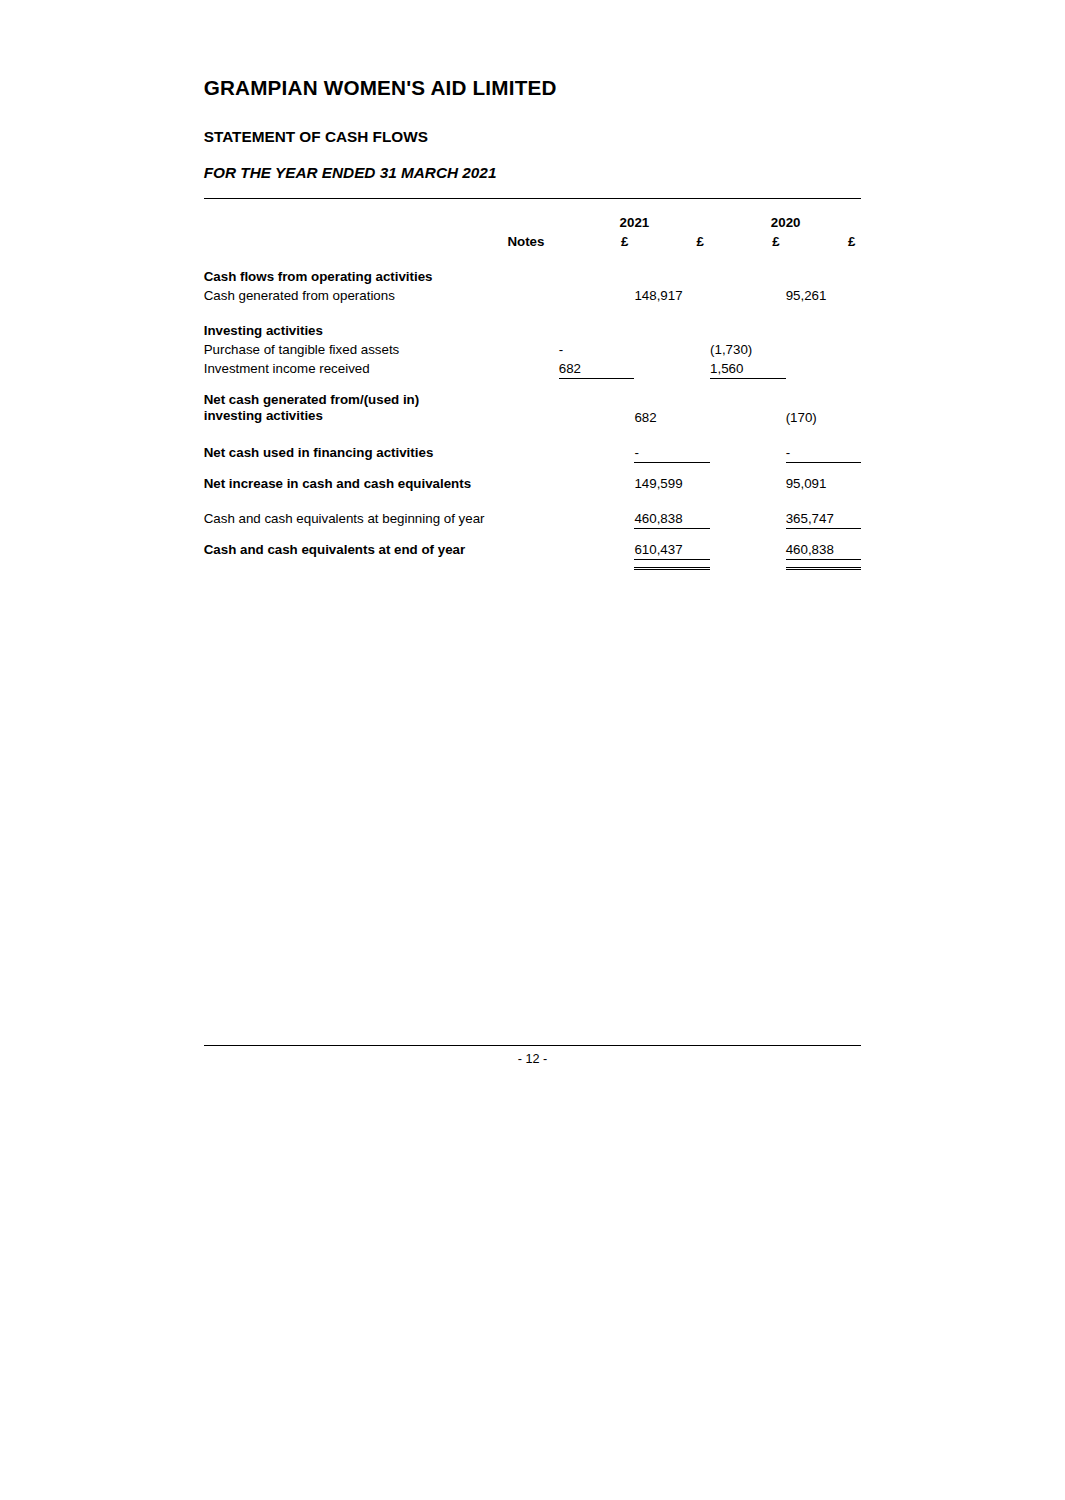GRAMPIAN WOMEN'S AID LIMITED
STATEMENT OF CASH FLOWS
FOR THE YEAR ENDED 31 MARCH 2021
| | | 2021 | 2020 |
| | Notes | £ | £ | £ | £ |
| Cash flows from operating activities | | | | | |
| Cash generated from operations | | | 148,917 | | 95,261 |
| Investing activities | | | | | |
| Purchase of tangible fixed assets | | - | | (1,730) | |
| Investment income received | | 682 | | 1,560 | |
| Net cash generated from/(used in) investing activities | | | 682 | | (170) |
| Net cash used in financing activities | | | - | | - |
| Net increase in cash and cash equivalents | | | 149,599 | | 95,091 |
| Cash and cash equivalents at beginning of year | | | 460,838 | | 365,747 |
| Cash and cash equivalents at end of year | | | 610,437 | | 460,838 |
- 12 -